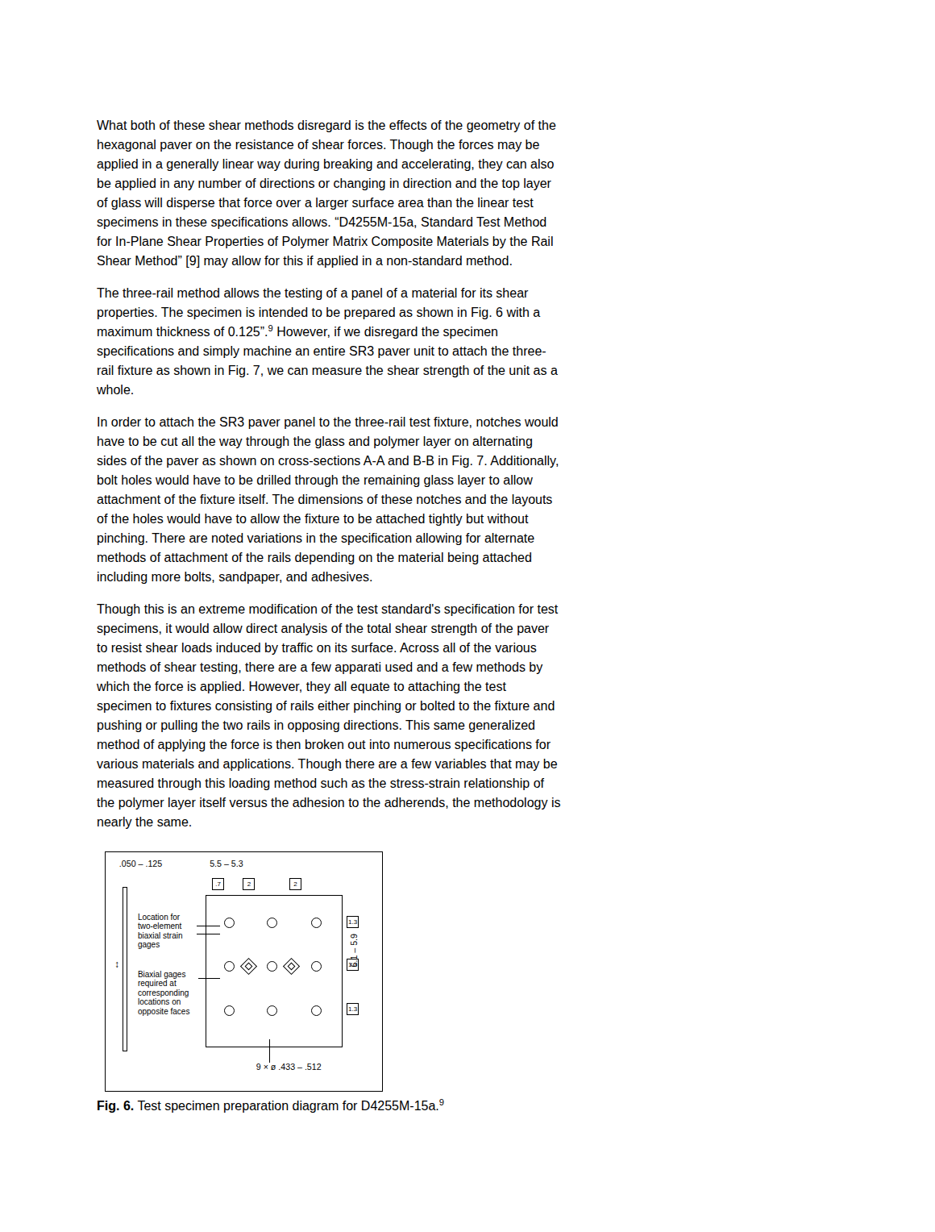What both of these shear methods disregard is the effects of the geometry of the hexagonal paver on the resistance of shear forces. Though the forces may be applied in a generally linear way during breaking and accelerating, they can also be applied in any number of directions or changing in direction and the top layer of glass will disperse that force over a larger surface area than the linear test specimens in these specifications allows. “D4255M-15a, Standard Test Method for In-Plane Shear Properties of Polymer Matrix Composite Materials by the Rail Shear Method” [9] may allow for this if applied in a non-standard method.
The three-rail method allows the testing of a panel of a material for its shear properties. The specimen is intended to be prepared as shown in Fig. 6 with a maximum thickness of 0.125”.9 However, if we disregard the specimen specifications and simply machine an entire SR3 paver unit to attach the three-rail fixture as shown in Fig. 7, we can measure the shear strength of the unit as a whole.
In order to attach the SR3 paver panel to the three-rail test fixture, notches would have to be cut all the way through the glass and polymer layer on alternating sides of the paver as shown on cross-sections A-A and B-B in Fig. 7. Additionally, bolt holes would have to be drilled through the remaining glass layer to allow attachment of the fixture itself. The dimensions of these notches and the layouts of the holes would have to allow the fixture to be attached tightly but without pinching. There are noted variations in the specification allowing for alternate methods of attachment of the rails depending on the material being attached including more bolts, sandpaper, and adhesives.
Though this is an extreme modification of the test standard's specification for test specimens, it would allow direct analysis of the total shear strength of the paver to resist shear loads induced by traffic on its surface. Across all of the various methods of shear testing, there are a few apparati used and a few methods by which the force is applied. However, they all equate to attaching the test specimen to fixtures consisting of rails either pinching or bolted to the fixture and pushing or pulling the two rails in opposing directions. This same generalized method of applying the force is then broken out into numerous specifications for various materials and applications. Though there are a few variables that may be measured through this loading method such as the stress-strain relationship of the polymer layer itself versus the adhesion to the adherends, the methodology is nearly the same.
.050 – .125 5.5 – 5.3
↕
.7
2
2
1.3
1.3
1.3
6.1 – 5.9 Location for
two-element
biaxial strain
gages Biaxial gages
required at
corresponding
locations on
opposite faces
9 × ø .433 – .512
Fig. 6. Test specimen preparation diagram for D4255M-15a.9